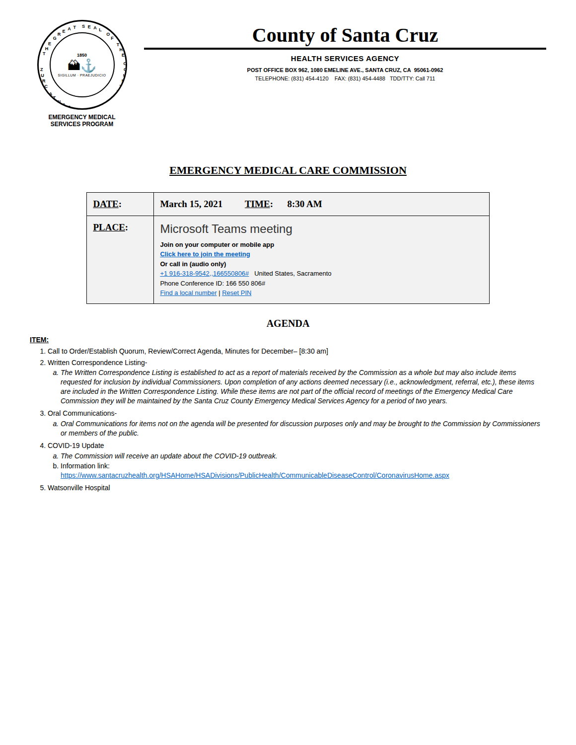T H E G R E A T S E A L O F T H E C O U N T Y O F S A N T A C R U Z
1850
🏔⚓
SIGILLUM · PRAEJUDICIO
EMERGENCY MEDICAL
SERVICES PROGRAM
County of Santa Cruz
HEALTH SERVICES AGENCY
POST OFFICE BOX 962, 1080 EMELINE AVE., SANTA CRUZ, CA 95061-0962
TELEPHONE: (831) 454-4120 FAX: (831) 454-4488 TDD/TTY: Call 711
EMERGENCY MEDICAL CARE COMMISSION
| DATE : | March 15, 2021 TIME : 8:30 AM |
| PLACE : | Microsoft Teams meeting Join on your computer or mobile app Click here to join the meeting Or call in (audio only) +1 916-318-9542,,166550806# United States, Sacramento Phone Conference ID: 166 550 806# Find a local number / Reset PIN |
AGENDA
ITEM:
Call to Order/Establish Quorum, Review/Correct Agenda, Minutes for December– [8:30 am]
Written Correspondence Listing-
The Written Correspondence Listing is established to act as a report of materials received by the Commission as a whole but may also include items requested for inclusion by individual Commissioners. Upon completion of any actions deemed necessary (i.e., acknowledgment, referral, etc.), these items are included in the Written Correspondence Listing. While these items are not part of the official record of meetings of the Emergency Medical Care Commission they will be maintained by the Santa Cruz County Emergency Medical Services Agency for a period of two years.
Oral Communications-
Oral Communications for items not on the agenda will be presented for discussion purposes only and may be brought to the Commission by Commissioners or members of the public.
COVID-19 Update
The Commission will receive an update about the COVID-19 outbreak.
Information link:
https://www.santacruzhealth.org/HSAHome/HSADivisions/PublicHealth/CommunicableDiseaseControl/CoronavirusHome.aspx
Watsonville Hospital